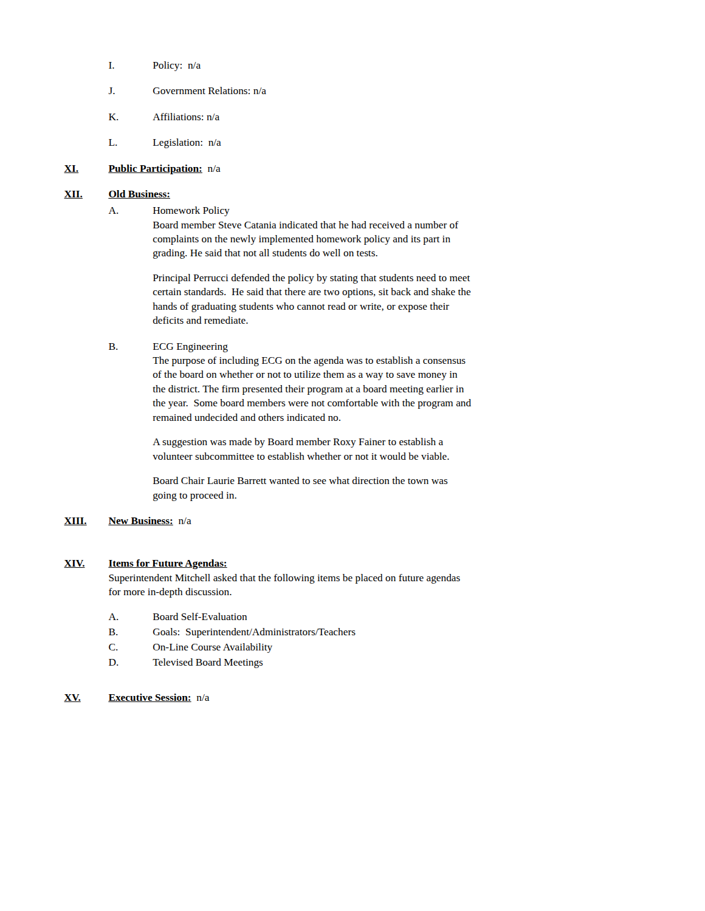I.
Policy: n/a
J.
Government Relations: n/a
K.
Affiliations: n/a
L.
Legislation: n/a
XI.
Public Participation: n/a
XII.
Old Business:
A.
Homework Policy
Board member Steve Catania indicated that he had received a number of complaints on the newly implemented homework policy and its part in grading. He said that not all students do well on tests.
Principal Perrucci defended the policy by stating that students need to meet certain standards. He said that there are two options, sit back and shake the hands of graduating students who cannot read or write, or expose their deficits and remediate.
B.
ECG Engineering
The purpose of including ECG on the agenda was to establish a consensus of the board on whether or not to utilize them as a way to save money in the district. The firm presented their program at a board meeting earlier in the year. Some board members were not comfortable with the program and remained undecided and others indicated no.
A suggestion was made by Board member Roxy Fainer to establish a volunteer subcommittee to establish whether or not it would be viable.
Board Chair Laurie Barrett wanted to see what direction the town was going to proceed in.
XIII.
New Business: n/a
XIV.
Items for Future Agendas:
Superintendent Mitchell asked that the following items be placed on future agendas for more in-depth discussion.
A.
Board Self-Evaluation
B.
Goals: Superintendent/Administrators/Teachers
C.
On-Line Course Availability
D.
Televised Board Meetings
XV.
Executive Session: n/a